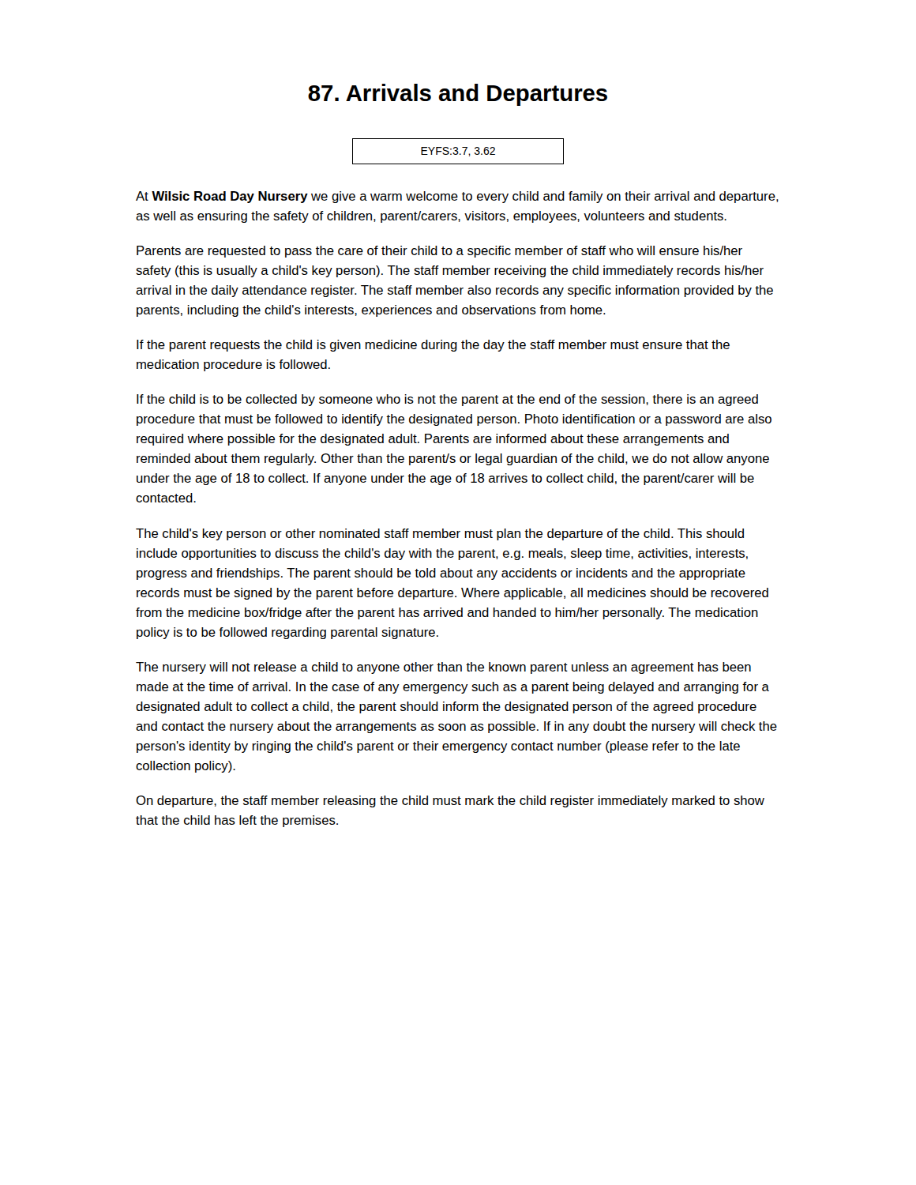87. Arrivals and Departures
EYFS:3.7, 3.62
At Wilsic Road Day Nursery we give a warm welcome to every child and family on their arrival and departure, as well as ensuring the safety of children, parent/carers, visitors, employees, volunteers and students.
Parents are requested to pass the care of their child to a specific member of staff who will ensure his/her safety (this is usually a child's key person). The staff member receiving the child immediately records his/her arrival in the daily attendance register. The staff member also records any specific information provided by the parents, including the child's interests, experiences and observations from home.
If the parent requests the child is given medicine during the day the staff member must ensure that the medication procedure is followed.
If the child is to be collected by someone who is not the parent at the end of the session, there is an agreed procedure that must be followed to identify the designated person. Photo identification or a password are also required where possible for the designated adult. Parents are informed about these arrangements and reminded about them regularly. Other than the parent/s or legal guardian of the child, we do not allow anyone under the age of 18 to collect. If anyone under the age of 18 arrives to collect child, the parent/carer will be contacted.
The child's key person or other nominated staff member must plan the departure of the child. This should include opportunities to discuss the child's day with the parent, e.g. meals, sleep time, activities, interests, progress and friendships. The parent should be told about any accidents or incidents and the appropriate records must be signed by the parent before departure. Where applicable, all medicines should be recovered from the medicine box/fridge after the parent has arrived and handed to him/her personally. The medication policy is to be followed regarding parental signature.
The nursery will not release a child to anyone other than the known parent unless an agreement has been made at the time of arrival. In the case of any emergency such as a parent being delayed and arranging for a designated adult to collect a child, the parent should inform the designated person of the agreed procedure and contact the nursery about the arrangements as soon as possible. If in any doubt the nursery will check the person's identity by ringing the child's parent or their emergency contact number (please refer to the late collection policy).
On departure, the staff member releasing the child must mark the child register immediately marked to show that the child has left the premises.